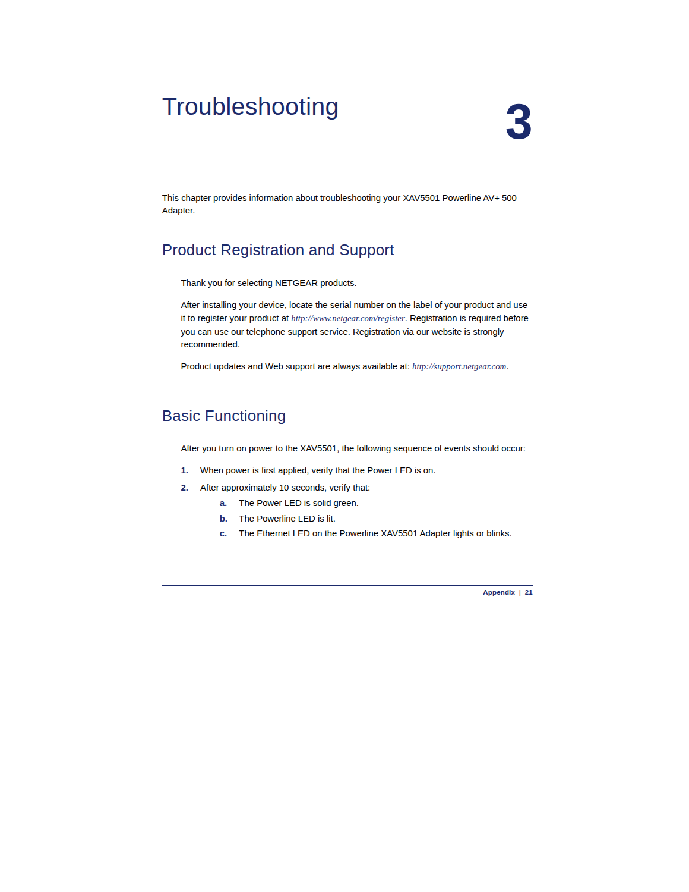Troubleshooting
3
This chapter provides information about troubleshooting your XAV5501 Powerline AV+ 500 Adapter.
Product Registration and Support
Thank you for selecting NETGEAR products.
After installing your device, locate the serial number on the label of your product and use it to register your product at http://www.netgear.com/register. Registration is required before you can use our telephone support service. Registration via our website is strongly recommended.
Product updates and Web support are always available at: http://support.netgear.com.
Basic Functioning
After you turn on power to the XAV5501, the following sequence of events should occur:
When power is first applied, verify that the Power LED is on.
After approximately 10 seconds, verify that:
The Power LED is solid green.
The Powerline LED is lit.
The Ethernet LED on the Powerline XAV5501 Adapter lights or blinks.
Appendix|21